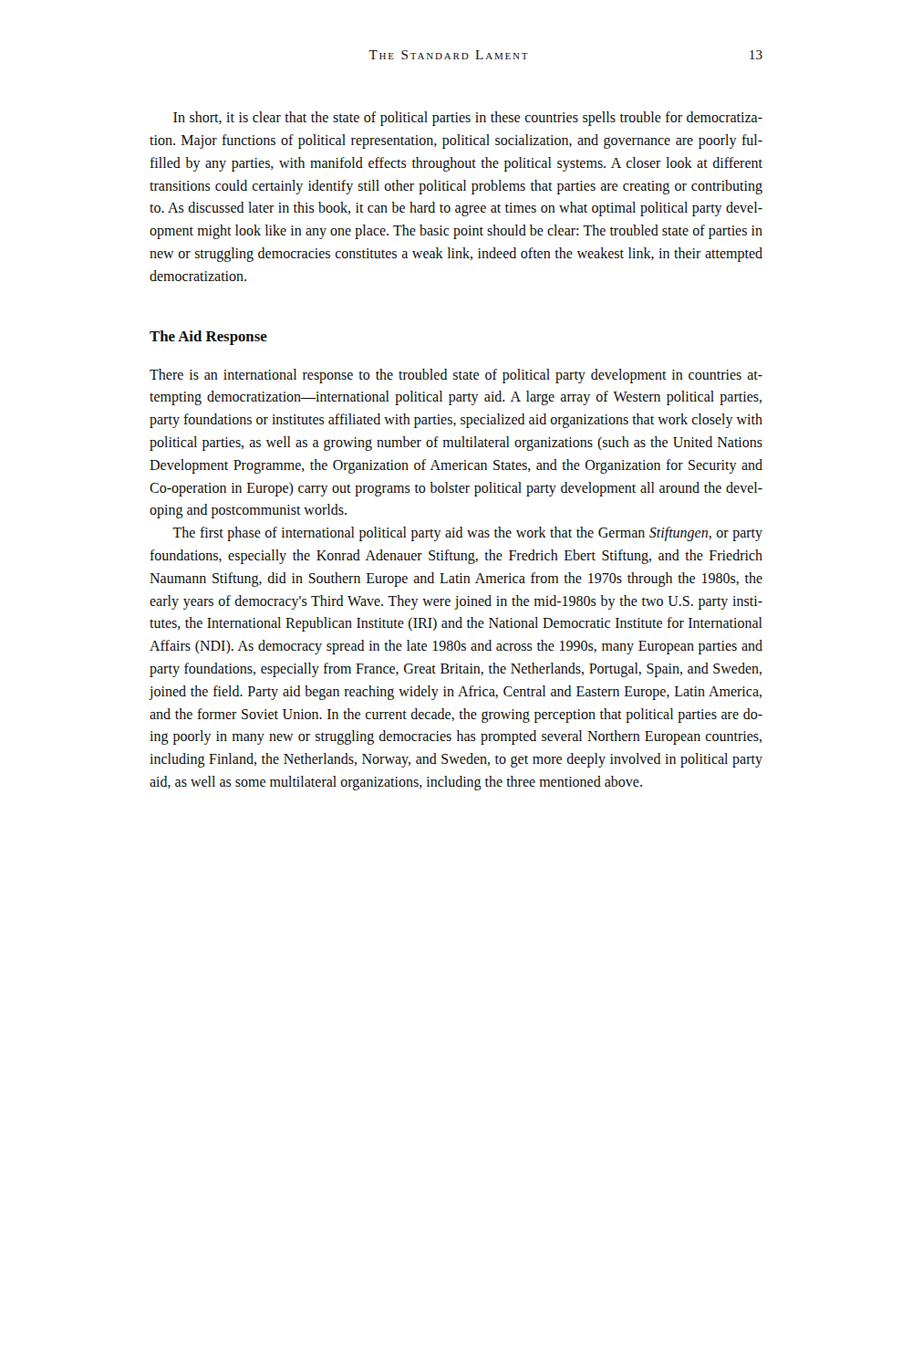The Standard Lament 13
In short, it is clear that the state of political parties in these countries spells trouble for democratization. Major functions of political representation, political socialization, and governance are poorly fulfilled by any parties, with manifold effects throughout the political systems. A closer look at different transitions could certainly identify still other political problems that parties are creating or contributing to. As discussed later in this book, it can be hard to agree at times on what optimal political party development might look like in any one place. The basic point should be clear: The troubled state of parties in new or struggling democracies constitutes a weak link, indeed often the weakest link, in their attempted democratization.
The Aid Response
There is an international response to the troubled state of political party development in countries attempting democratization—international political party aid. A large array of Western political parties, party foundations or institutes affiliated with parties, specialized aid organizations that work closely with political parties, as well as a growing number of multilateral organizations (such as the United Nations Development Programme, the Organization of American States, and the Organization for Security and Co-operation in Europe) carry out programs to bolster political party development all around the developing and postcommunist worlds.
The first phase of international political party aid was the work that the German Stiftungen, or party foundations, especially the Konrad Adenauer Stiftung, the Fredrich Ebert Stiftung, and the Friedrich Naumann Stiftung, did in Southern Europe and Latin America from the 1970s through the 1980s, the early years of democracy's Third Wave. They were joined in the mid-1980s by the two U.S. party institutes, the International Republican Institute (IRI) and the National Democratic Institute for International Affairs (NDI). As democracy spread in the late 1980s and across the 1990s, many European parties and party foundations, especially from France, Great Britain, the Netherlands, Portugal, Spain, and Sweden, joined the field. Party aid began reaching widely in Africa, Central and Eastern Europe, Latin America, and the former Soviet Union. In the current decade, the growing perception that political parties are doing poorly in many new or struggling democracies has prompted several Northern European countries, including Finland, the Netherlands, Norway, and Sweden, to get more deeply involved in political party aid, as well as some multilateral organizations, including the three mentioned above.